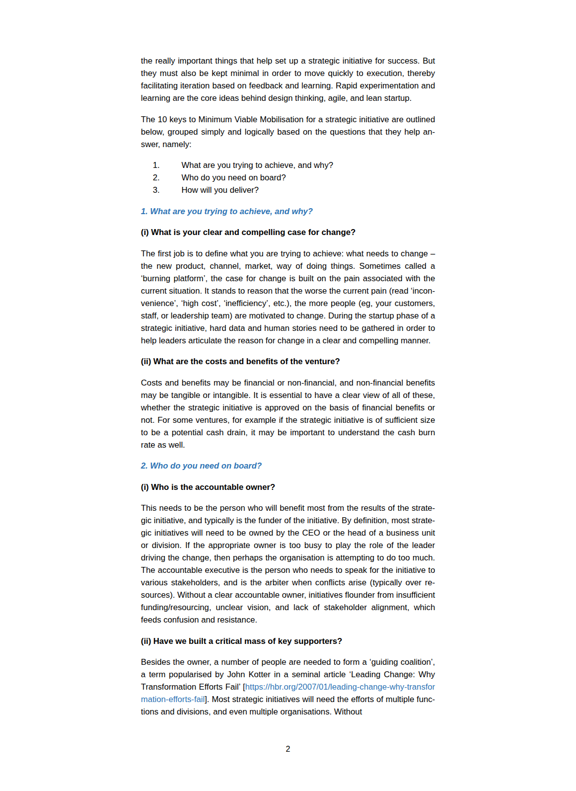the really important things that help set up a strategic initiative for success. But they must also be kept minimal in order to move quickly to execution, thereby facilitating iteration based on feedback and learning. Rapid experimentation and learning are the core ideas behind design thinking, agile, and lean startup.
The 10 keys to Minimum Viable Mobilisation for a strategic initiative are outlined below, grouped simply and logically based on the questions that they help answer, namely:
What are you trying to achieve, and why?
Who do you need on board?
How will you deliver?
1. What are you trying to achieve, and why?
(i) What is your clear and compelling case for change?
The first job is to define what you are trying to achieve: what needs to change – the new product, channel, market, way of doing things. Sometimes called a ‘burning platform’, the case for change is built on the pain associated with the current situation. It stands to reason that the worse the current pain (read ‘inconvenience’, ‘high cost’, ‘inefficiency’, etc.), the more people (eg, your customers, staff, or leadership team) are motivated to change. During the startup phase of a strategic initiative, hard data and human stories need to be gathered in order to help leaders articulate the reason for change in a clear and compelling manner.
(ii) What are the costs and benefits of the venture?
Costs and benefits may be financial or non-financial, and non-financial benefits may be tangible or intangible. It is essential to have a clear view of all of these, whether the strategic initiative is approved on the basis of financial benefits or not. For some ventures, for example if the strategic initiative is of sufficient size to be a potential cash drain, it may be important to understand the cash burn rate as well.
2. Who do you need on board?
(i) Who is the accountable owner?
This needs to be the person who will benefit most from the results of the strategic initiative, and typically is the funder of the initiative. By definition, most strategic initiatives will need to be owned by the CEO or the head of a business unit or division. If the appropriate owner is too busy to play the role of the leader driving the change, then perhaps the organisation is attempting to do too much. The accountable executive is the person who needs to speak for the initiative to various stakeholders, and is the arbiter when conflicts arise (typically over resources). Without a clear accountable owner, initiatives flounder from insufficient funding/resourcing, unclear vision, and lack of stakeholder alignment, which feeds confusion and resistance.
(ii) Have we built a critical mass of key supporters?
Besides the owner, a number of people are needed to form a ‘guiding coalition’, a term popularised by John Kotter in a seminal article ‘Leading Change: Why Transformation Efforts Fail’ [https://hbr.org/2007/01/leading-change-why-transformation-efforts-fail]. Most strategic initiatives will need the efforts of multiple functions and divisions, and even multiple organisations. Without
2